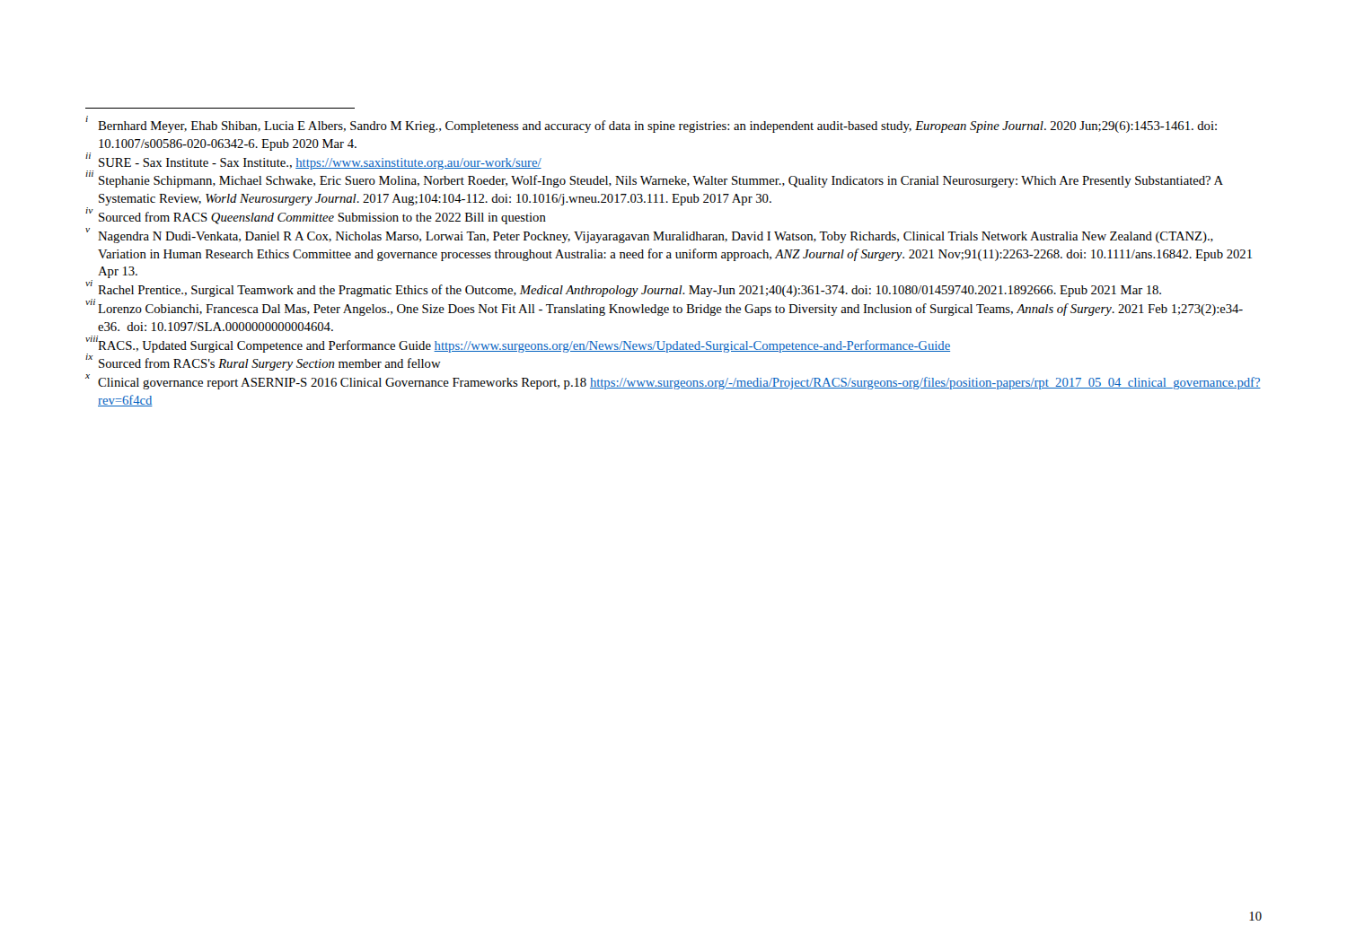i Bernhard Meyer, Ehab Shiban, Lucia E Albers, Sandro M Krieg., Completeness and accuracy of data in spine registries: an independent audit-based study, European Spine Journal. 2020 Jun;29(6):1453-1461. doi: 10.1007/s00586-020-06342-6. Epub 2020 Mar 4.
ii SURE - Sax Institute - Sax Institute., https://www.saxinstitute.org.au/our-work/sure/
iii Stephanie Schipmann, Michael Schwake, Eric Suero Molina, Norbert Roeder, Wolf-Ingo Steudel, Nils Warneke, Walter Stummer., Quality Indicators in Cranial Neurosurgery: Which Are Presently Substantiated? A Systematic Review, World Neurosurgery Journal. 2017 Aug;104:104-112. doi: 10.1016/j.wneu.2017.03.111. Epub 2017 Apr 30.
iv Sourced from RACS Queensland Committee Submission to the 2022 Bill in question
v Nagendra N Dudi-Venkata, Daniel R A Cox, Nicholas Marso, Lorwai Tan, Peter Pockney, Vijayaragavan Muralidharan, David I Watson, Toby Richards, Clinical Trials Network Australia New Zealand (CTANZ)., Variation in Human Research Ethics Committee and governance processes throughout Australia: a need for a uniform approach, ANZ Journal of Surgery. 2021 Nov;91(11):2263-2268. doi: 10.1111/ans.16842. Epub 2021 Apr 13.
vi Rachel Prentice., Surgical Teamwork and the Pragmatic Ethics of the Outcome, Medical Anthropology Journal. May-Jun 2021;40(4):361-374. doi: 10.1080/01459740.2021.1892666. Epub 2021 Mar 18.
vii Lorenzo Cobianchi, Francesca Dal Mas, Peter Angelos., One Size Does Not Fit All - Translating Knowledge to Bridge the Gaps to Diversity and Inclusion of Surgical Teams, Annals of Surgery. 2021 Feb 1;273(2):e34-e36. doi: 10.1097/SLA.0000000000004604.
viii RACS., Updated Surgical Competence and Performance Guide https://www.surgeons.org/en/News/News/Updated-Surgical-Competence-and-Performance-Guide
ix Sourced from RACS's Rural Surgery Section member and fellow
x Clinical governance report ASERNIP-S 2016 Clinical Governance Frameworks Report, p.18 https://www.surgeons.org/-/media/Project/RACS/surgeons-org/files/position-papers/rpt_2017_05_04_clinical_governance.pdf?rev=6f4cd
10